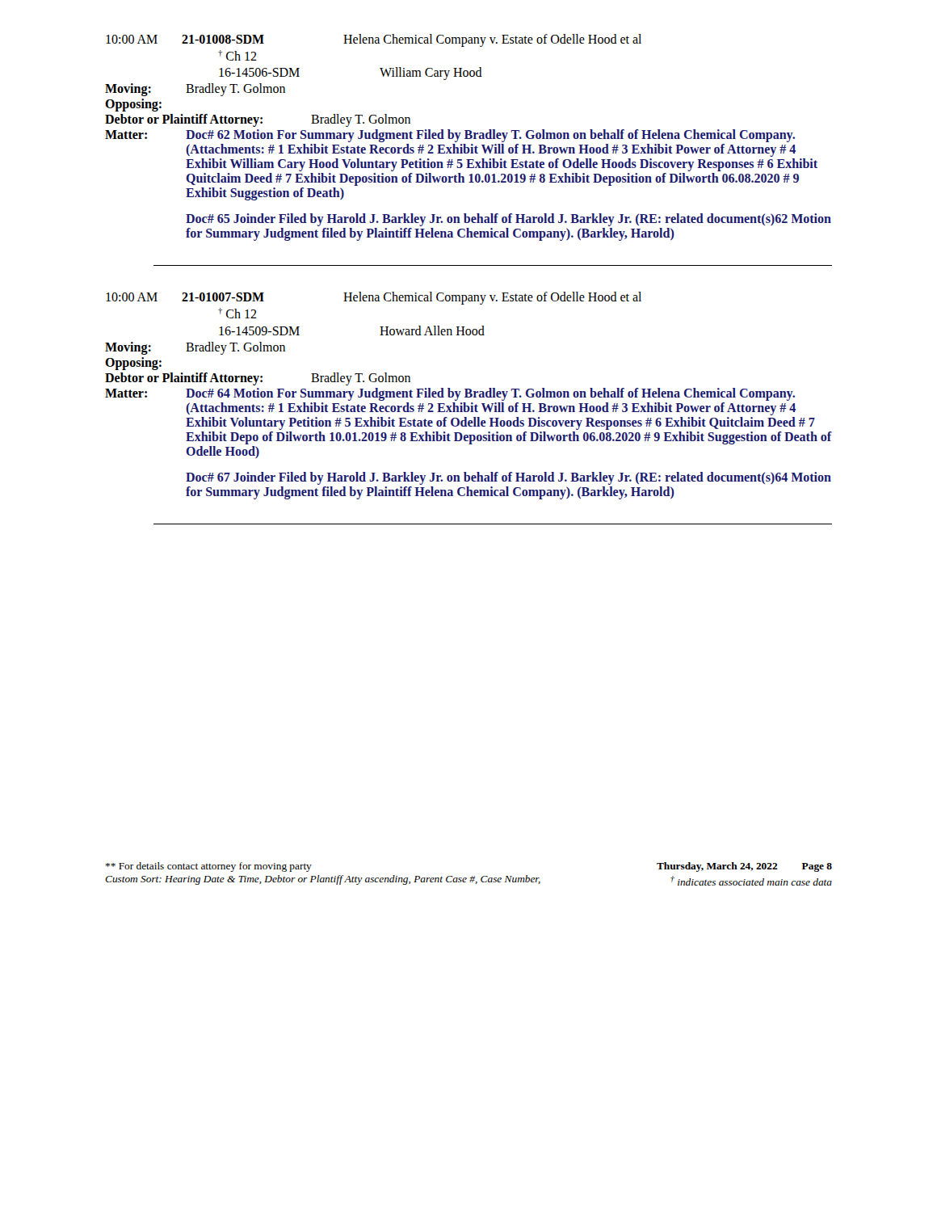10:00 AM
21-01008-SDM
Helena Chemical Company v. Estate of Odelle Hood et al
† Ch 12
16-14506-SDM
William Cary Hood
Moving:
Bradley T. Golmon
Opposing:
Debtor or Plaintiff Attorney:
Bradley T. Golmon
Matter:
Doc# 62 Motion For Summary Judgment Filed by Bradley T. Golmon on behalf of Helena Chemical Company. (Attachments: # 1 Exhibit Estate Records # 2 Exhibit Will of H. Brown Hood # 3 Exhibit Power of Attorney # 4 Exhibit William Cary Hood Voluntary Petition # 5 Exhibit Estate of Odelle Hoods Discovery Responses # 6 Exhibit Quitclaim Deed # 7 Exhibit Deposition of Dilworth 10.01.2019 # 8 Exhibit Deposition of Dilworth 06.08.2020 # 9 Exhibit Suggestion of Death)
Doc# 65 Joinder Filed by Harold J. Barkley Jr. on behalf of Harold J. Barkley Jr. (RE: related document(s)62 Motion for Summary Judgment filed by Plaintiff Helena Chemical Company). (Barkley, Harold)
10:00 AM
21-01007-SDM
Helena Chemical Company v. Estate of Odelle Hood et al
† Ch 12
16-14509-SDM
Howard Allen Hood
Moving:
Bradley T. Golmon
Opposing:
Debtor or Plaintiff Attorney:
Bradley T. Golmon
Matter:
Doc# 64 Motion For Summary Judgment Filed by Bradley T. Golmon on behalf of Helena Chemical Company. (Attachments: # 1 Exhibit Estate Records # 2 Exhibit Will of H. Brown Hood # 3 Exhibit Power of Attorney # 4 Exhibit Voluntary Petition # 5 Exhibit Estate of Odelle Hoods Discovery Responses # 6 Exhibit Quitclaim Deed # 7 Exhibit Depo of Dilworth 10.01.2019 # 8 Exhibit Deposition of Dilworth 06.08.2020 # 9 Exhibit Suggestion of Death of Odelle Hood)
Doc# 67 Joinder Filed by Harold J. Barkley Jr. on behalf of Harold J. Barkley Jr. (RE: related document(s)64 Motion for Summary Judgment filed by Plaintiff Helena Chemical Company). (Barkley, Harold)
** For details contact attorney for moving party
Custom Sort: Hearing Date & Time, Debtor or Plantiff Atty ascending, Parent Case #, Case Number,
Thursday, March 24, 2022 Page 8
† indicates associated main case data